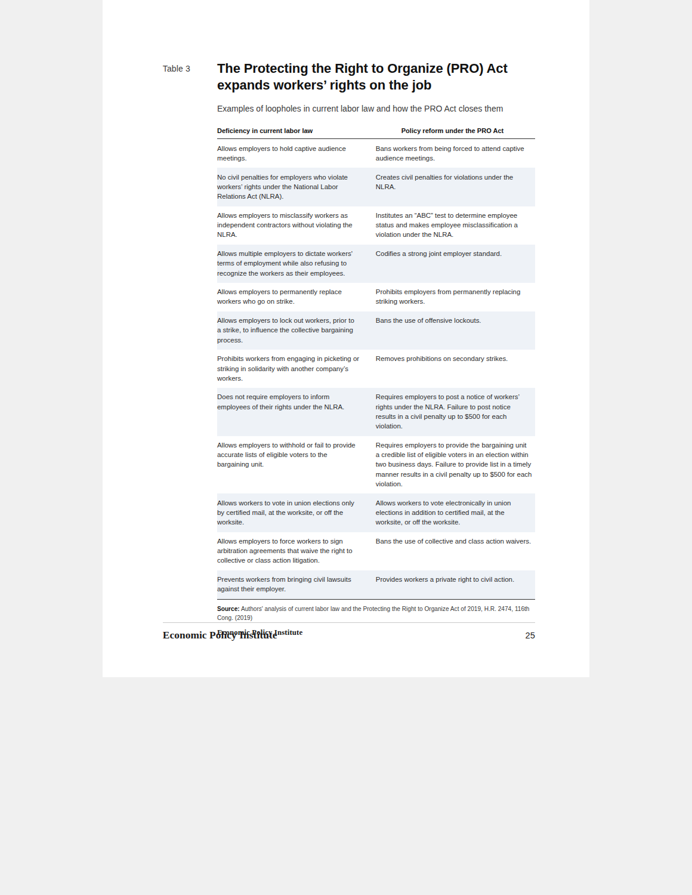Table 3
The Protecting the Right to Organize (PRO) Act
expands workers’ rights on the job
Examples of loopholes in current labor law and how the PRO Act closes them
| Deficiency in current labor law | Policy reform under the PRO Act |
| --- | --- |
| Allows employers to hold captive audience meetings. | Bans workers from being forced to attend captive audience meetings. |
| No civil penalties for employers who violate workers’ rights under the National Labor Relations Act (NLRA). | Creates civil penalties for violations under the NLRA. |
| Allows employers to misclassify workers as independent contractors without violating the NLRA. | Institutes an “ABC” test to determine employee status and makes employee misclassification a violation under the NLRA. |
| Allows multiple employers to dictate workers' terms of employment while also refusing to recognize the workers as their employees. | Codifies a strong joint employer standard. |
| Allows employers to permanently replace workers who go on strike. | Prohibits employers from permanently replacing striking workers. |
| Allows employers to lock out workers, prior to a strike, to influence the collective bargaining process. | Bans the use of offensive lockouts. |
| Prohibits workers from engaging in picketing or striking in solidarity with another company’s workers. | Removes prohibitions on secondary strikes. |
| Does not require employers to inform employees of their rights under the NLRA. | Requires employers to post a notice of workers’ rights under the NLRA. Failure to post notice results in a civil penalty up to $500 for each violation. |
| Allows employers to withhold or fail to provide accurate lists of eligible voters to the bargaining unit. | Requires employers to provide the bargaining unit a credible list of eligible voters in an election within two business days. Failure to provide list in a timely manner results in a civil penalty up to $500 for each violation. |
| Allows workers to vote in union elections only by certified mail, at the worksite, or off the worksite. | Allows workers to vote electronically in union elections in addition to certified mail, at the worksite, or off the worksite. |
| Allows employers to force workers to sign arbitration agreements that waive the right to collective or class action litigation. | Bans the use of collective and class action waivers. |
| Prevents workers from bringing civil lawsuits against their employer. | Provides workers a private right to civil action. |
Source: Authors' analysis of current labor law and the Protecting the Right to Organize Act of 2019, H.R. 2474, 116th Cong. (2019)
Economic Policy Institute
Economic Policy Institute
25